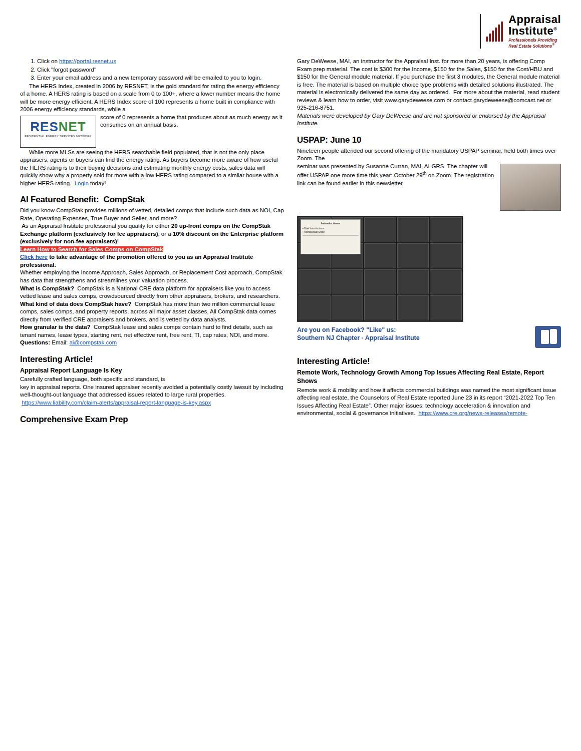Appraisal
Institute®
Professionals Providing
Real Estate Solutions®
Click on https://portal.resnet.us
Click "forgot password"
Enter your email address and a new temporary password will be emailed to you to login.
The HERS Index, created in 2006 by RESNET, is the gold standard for rating the energy efficiency of a home. A HERS rating is based on a scale from 0 to 100+, where a lower number means the home will be more energy efficient. A HERS Index score of 100 represents a home built in compliance with 2006 energy efficiency standards, while a
RES NET
RESIDENTIAL ENERGY SERVICES NETWORK
score of 0 represents a home that produces about as much energy as it consumes on an annual basis.
While more MLSs are seeing the HERS searchable field populated, that is not the only place appraisers, agents or buyers can find the energy rating. As buyers become more aware of how useful the HERS rating is to their buying decisions and estimating monthly energy costs, sales data will quickly show why a property sold for more with a low HERS rating compared to a similar house with a higher HERS rating. Login today!
AI Featured Benefit: CompStak
Did you know CompStak provides millions of vetted, detailed comps that include such data as NOI, Cap Rate, Operating Expenses, True Buyer and Seller, and more?
As an Appraisal Institute professional you qualify for either 20 up-front comps on the CompStak Exchange platform (exclusively for fee appraisers), or a 10% discount on the Enterprise platform (exclusively for non-fee appraisers)!
Learn How to Search for Sales Comps on CompStak
Click here to take advantage of the promotion offered to you as an Appraisal Institute professional.
Whether employing the Income Approach, Sales Approach, or Replacement Cost approach, CompStak has data that strengthens and streamlines your valuation process.
What is CompStak? CompStak is a National CRE data platform for appraisers like you to access vetted lease and sales comps, crowdsourced directly from other appraisers, brokers, and researchers.
What kind of data does CompStak have? CompStak has more than two million commercial lease comps, sales comps, and property reports, across all major asset classes. All CompStak data comes directly from verified CRE appraisers and brokers, and is vetted by data analysts.
How granular is the data? CompStak lease and sales comps contain hard to find details, such as tenant names, lease types, starting rent, net effective rent, free rent, TI, cap rates, NOI, and more.
Questions: Email: ai@compstak.com
Interesting Article!
Appraisal Report Language Is Key
Carefully crafted language, both specific and standard, is
key in appraisal reports. One insured appraiser recently avoided a potentially costly lawsuit by including well-thought-out language that addressed issues related to large rural properties. https://www.liability.com/claim-alerts/appraisal-report-language-is-key.aspx
Comprehensive Exam Prep
Gary DeWeese, MAI, an instructor for the Appraisal Inst. for more than 20 years, is offering Comp Exam prep material. The cost is $300 for the Income, $150 for the Sales, $150 for the Cost/HBU and $150 for the General module material. If you purchase the first 3 modules, the General module material is free. The material is based on multiple choice type problems with detailed solutions illustrated. The material is electronically delivered the same day as ordered. For more about the material, read student reviews & learn how to order, visit www.garydeweese.com or contact garydeweese@comcast.net or 925-216-8751.
Materials were developed by Gary DeWeese and are not sponsored or endorsed by the Appraisal Institute.
USPAP: June 10
Nineteen people attended our second offering of the mandatory USPAP seminar, held both times over Zoom. The
seminar was presented by Susanne Curran, MAI, AI-GRS. The chapter will offer USPAP one more time this year: October 29th on Zoom. The registration link can be found earlier in this newsletter.
Introductions
• Brief Introductions
• Alphabetical Order
Are you on Facebook? "Like" us:
Southern NJ Chapter - Appraisal Institute
Interesting Article!
Remote Work, Technology Growth Among Top Issues Affecting Real Estate, Report Shows
Remote work & mobility and how it affects commercial buildings was named the most significant issue affecting real estate, the Counselors of Real Estate reported June 23 in its report “2021-2022 Top Ten Issues Affecting Real Estate”. Other major issues: technology acceleration & innovation and environmental, social & governance initiatives. https://www.cre.org/news-releases/remote-